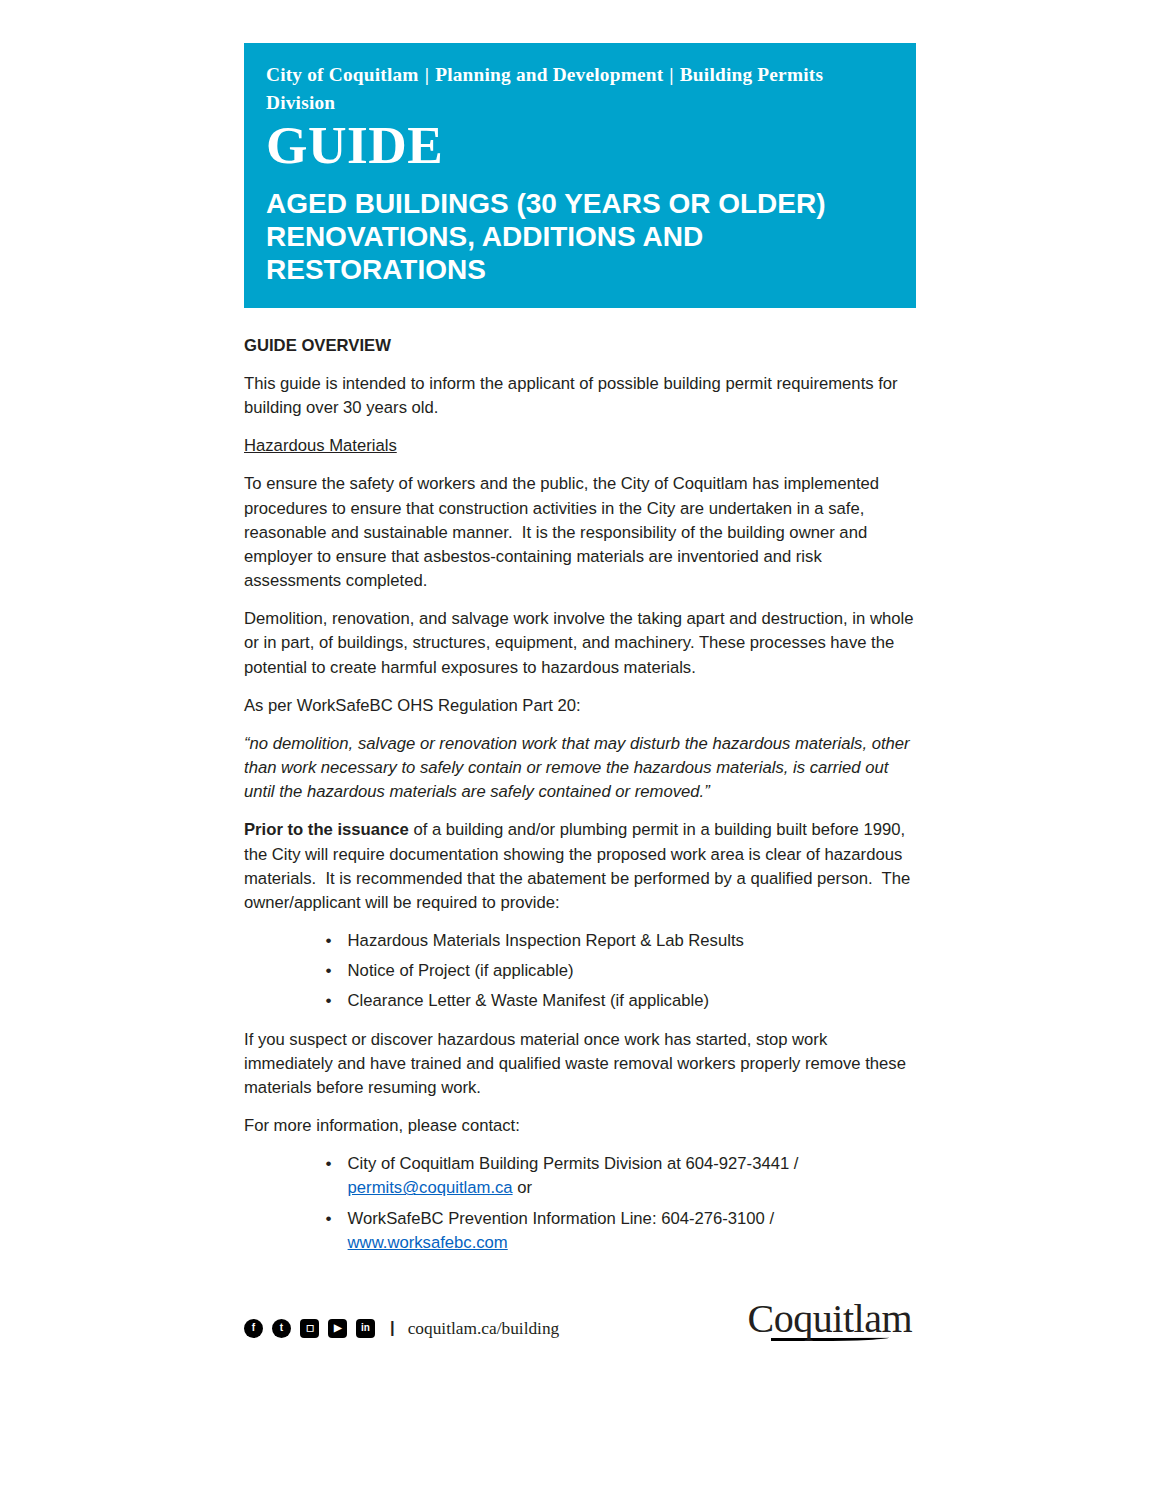City of Coquitlam|Planning and Development|Building Permits Division
GUIDE
Aged Buildings (30 Years or Older)
Renovations, Additions and Restorations
GUIDE OVERVIEW
This guide is intended to inform the applicant of possible building permit requirements for building over 30 years old.
Hazardous Materials
To ensure the safety of workers and the public, the City of Coquitlam has implemented procedures to ensure that construction activities in the City are undertaken in a safe, reasonable and sustainable manner. It is the responsibility of the building owner and employer to ensure that asbestos-containing materials are inventoried and risk assessments completed.
Demolition, renovation, and salvage work involve the taking apart and destruction, in whole or in part, of buildings, structures, equipment, and machinery. These processes have the potential to create harmful exposures to hazardous materials.
As per WorkSafeBC OHS Regulation Part 20:
“no demolition, salvage or renovation work that may disturb the hazardous materials, other than work necessary to safely contain or remove the hazardous materials, is carried out until the hazardous materials are safely contained or removed.”
Prior to the issuance of a building and/or plumbing permit in a building built before 1990, the City will require documentation showing the proposed work area is clear of hazardous materials. It is recommended that the abatement be performed by a qualified person. The owner/applicant will be required to provide:
Hazardous Materials Inspection Report & Lab Results
Notice of Project (if applicable)
Clearance Letter & Waste Manifest (if applicable)
If you suspect or discover hazardous material once work has started, stop work immediately and have trained and qualified waste removal workers properly remove these materials before resuming work.
For more information, please contact:
City of Coquitlam Building Permits Division at 604-927-3441 / permits@coquitlam.ca or
WorkSafeBC Prevention Information Line: 604-276-3100 / www.worksafebc.com
f t ◻ ▶ in | coquitlam.ca/building
Coquitlam